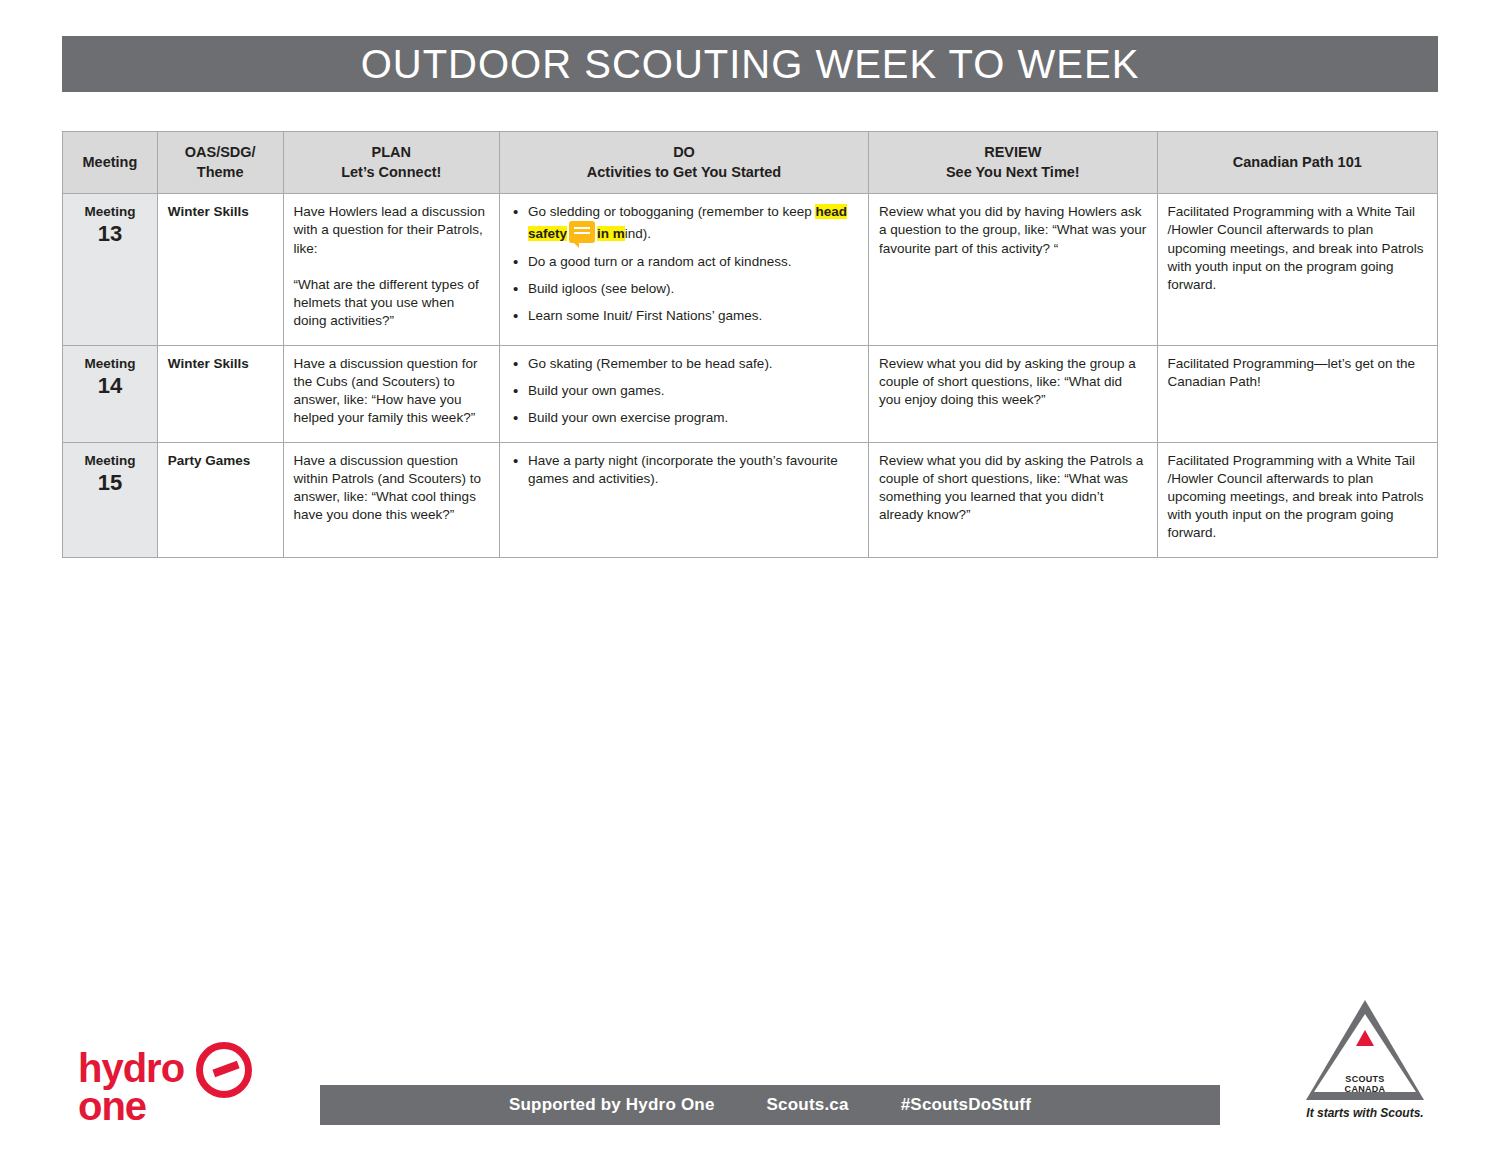Outdoor Scouting Week to Week
| Meeting | OAS/SDG/ Theme | PLAN Let’s Connect! | DO Activities to Get You Started | REVIEW See You Next Time! | Canadian Path 101 |
| --- | --- | --- | --- | --- | --- |
| Meeting 13 | Winter Skills | Have Howlers lead a discussion with a question for their Patrols, like: “What are the different types of helmets that you use when doing activities?” | Go sledding or tobogganing (remember to keep head safety in m ind). Do a good turn or a random act of kindness. Build igloos (see below). Learn some Inuit/ First Nations’ games. | Review what you did by having Howlers ask a question to the group, like: “What was your favourite part of this activity? “ | Facilitated Programming with a White Tail /Howler Council afterwards to plan upcoming meetings, and break into Patrols with youth input on the program going forward. |
| Meeting 14 | Winter Skills | Have a discussion question for the Cubs (and Scouters) to answer, like: “How have you helped your family this week?” | Go skating (Remember to be head safe). Build your own games. Build your own exercise program. | Review what you did by asking the group a couple of short questions, like: “What did you enjoy doing this week?” | Facilitated Programming—let’s get on the Canadian Path! |
| Meeting 15 | Party Games | Have a discussion question within Patrols (and Scouters) to answer, like: “What cool things have you done this week?” | Have a party night (incorporate the youth’s favourite games and activities). | Review what you did by asking the Patrols a couple of short questions, like: “What was something you learned that you didn’t already know?” | Facilitated Programming with a White Tail /Howler Council afterwards to plan upcoming meetings, and break into Patrols with youth input on the program going forward. |
hydro one
Supported by Hydro One Scouts.ca#ScoutsDoStuff
SCOUTS
CANADA
It starts with Scouts.